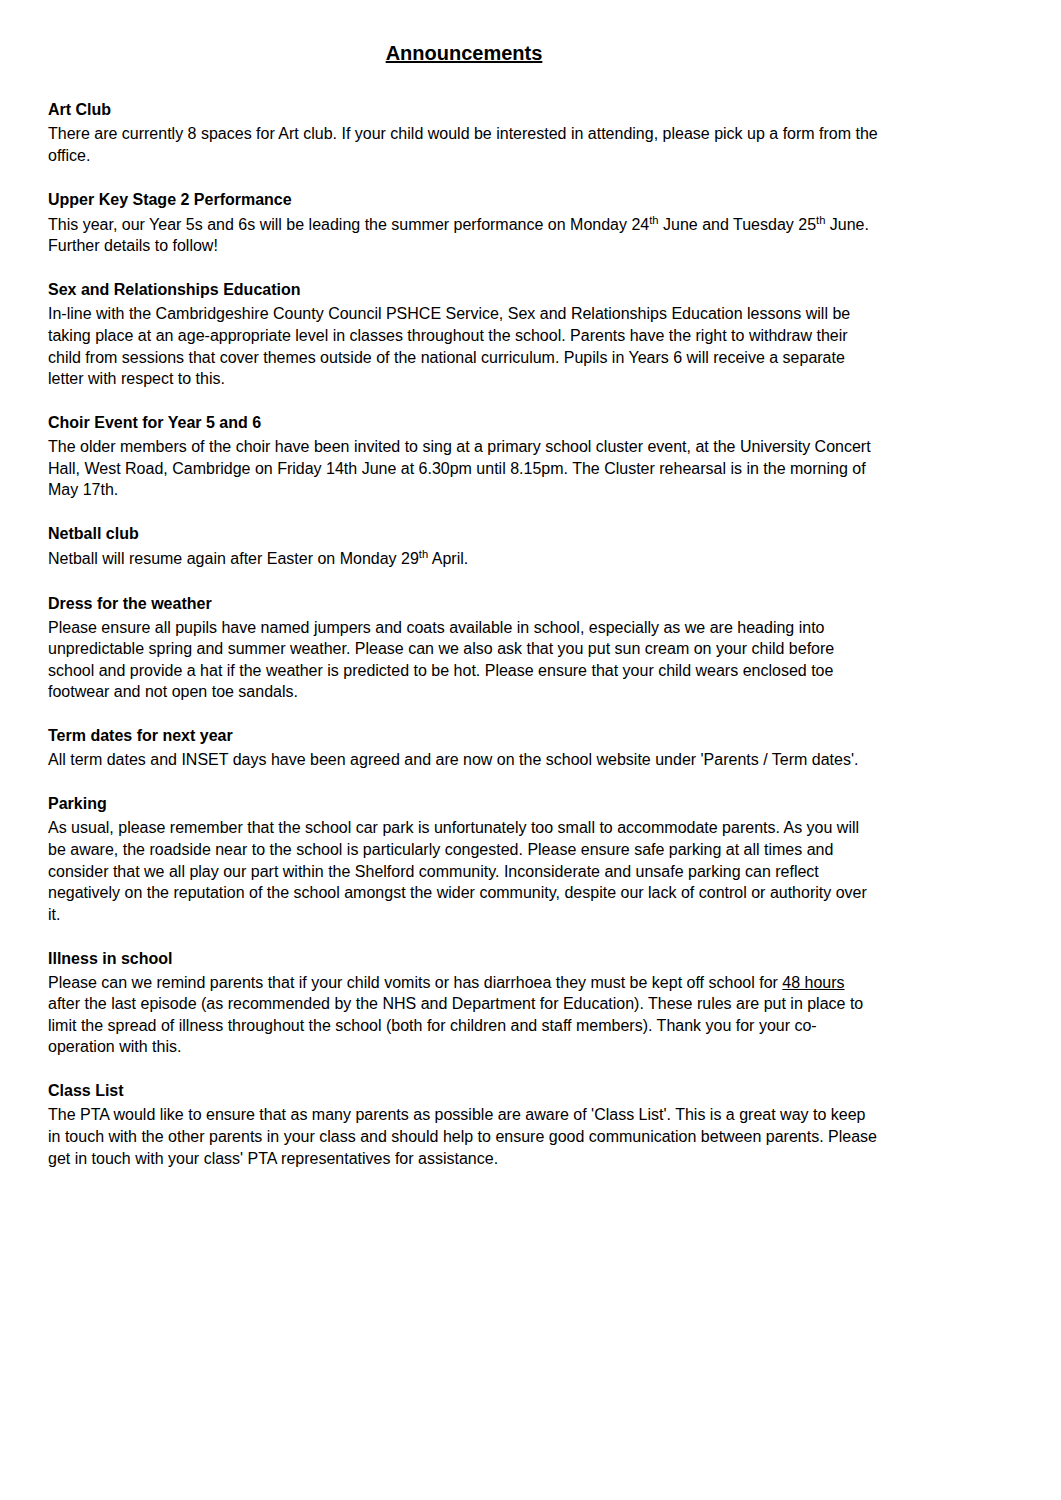Announcements
Art Club
There are currently 8 spaces for Art club. If your child would be interested in attending, please pick up a form from the office.
Upper Key Stage 2 Performance
This year, our Year 5s and 6s will be leading the summer performance on Monday 24th June and Tuesday 25th June. Further details to follow!
Sex and Relationships Education
In-line with the Cambridgeshire County Council PSHCE Service, Sex and Relationships Education lessons will be taking place at an age-appropriate level in classes throughout the school. Parents have the right to withdraw their child from sessions that cover themes outside of the national curriculum. Pupils in Years 6 will receive a separate letter with respect to this.
Choir Event for Year 5 and 6
The older members of the choir have been invited to sing at a primary school cluster event, at the University Concert Hall, West Road, Cambridge on Friday 14th June at 6.30pm until 8.15pm. The Cluster rehearsal is in the morning of May 17th.
Netball club
Netball will resume again after Easter on Monday 29th April.
Dress for the weather
Please ensure all pupils have named jumpers and coats available in school, especially as we are heading into unpredictable spring and summer weather. Please can we also ask that you put sun cream on your child before school and provide a hat if the weather is predicted to be hot. Please ensure that your child wears enclosed toe footwear and not open toe sandals.
Term dates for next year
All term dates and INSET days have been agreed and are now on the school website under 'Parents / Term dates'.
Parking
As usual, please remember that the school car park is unfortunately too small to accommodate parents. As you will be aware, the roadside near to the school is particularly congested. Please ensure safe parking at all times and consider that we all play our part within the Shelford community. Inconsiderate and unsafe parking can reflect negatively on the reputation of the school amongst the wider community, despite our lack of control or authority over it.
Illness in school
Please can we remind parents that if your child vomits or has diarrhoea they must be kept off school for 48 hours after the last episode (as recommended by the NHS and Department for Education). These rules are put in place to limit the spread of illness throughout the school (both for children and staff members). Thank you for your co-operation with this.
Class List
The PTA would like to ensure that as many parents as possible are aware of 'Class List'. This is a great way to keep in touch with the other parents in your class and should help to ensure good communication between parents. Please get in touch with your class' PTA representatives for assistance.